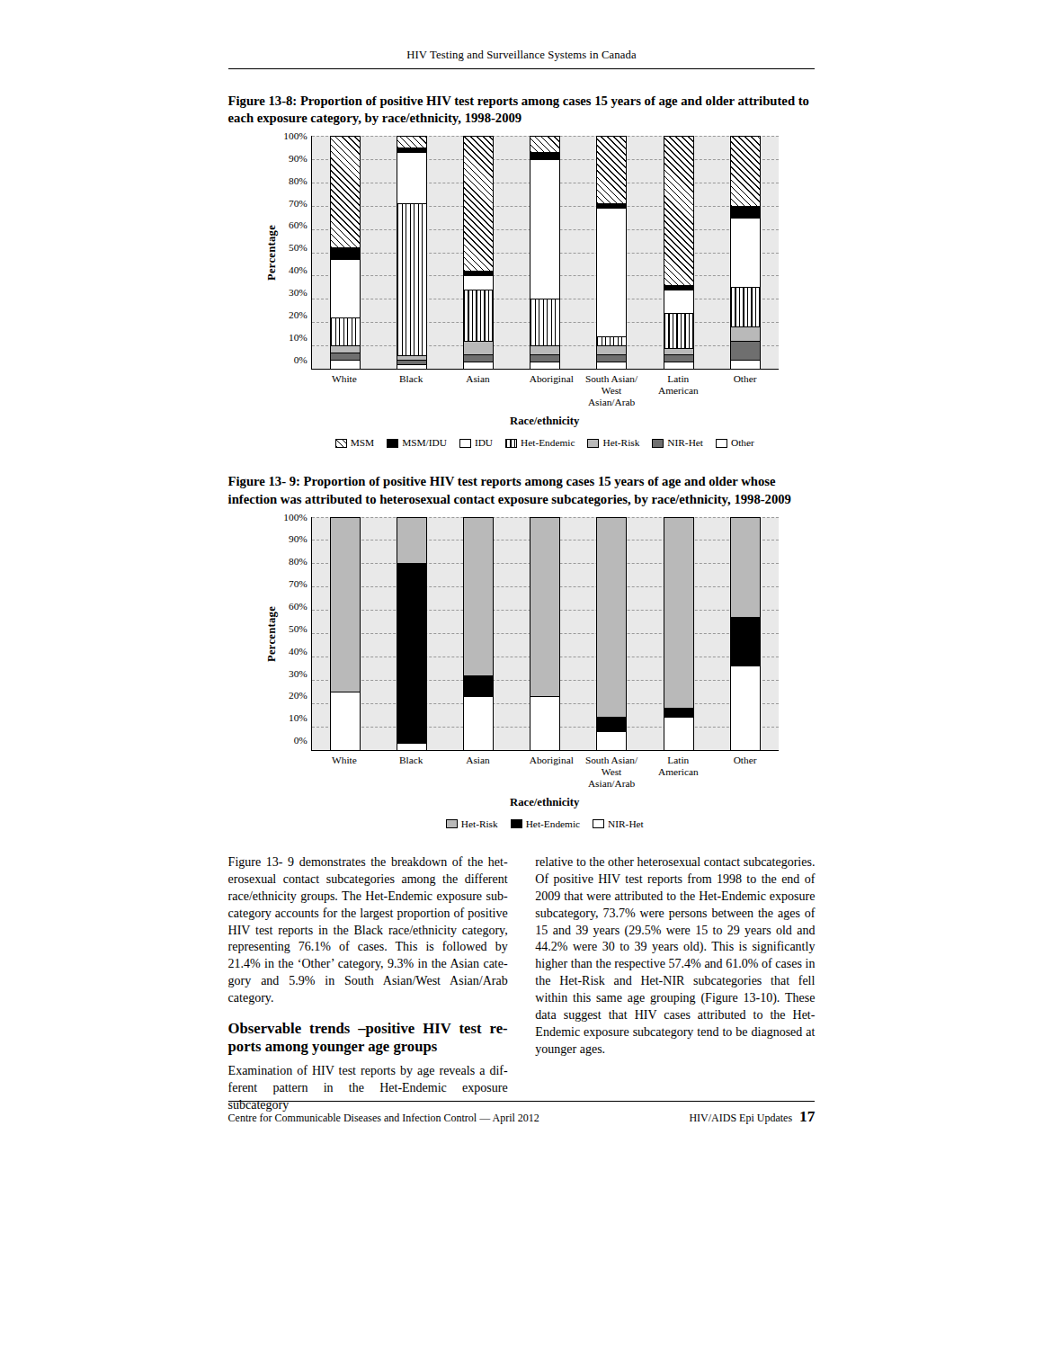HIV Testing and Surveillance Systems in Canada
Figure 13-8: Proportion of positive HIV test reports among cases 15 years of age and older attributed to each exposure category, by race/ethnicity, 1998-2009
Percentage
100% 90% 80% 70% 60% 50% 40% 30% 20% 10% 0%
White
Black
Asian
Aboriginal
South Asian/
West Asian/Arab
Latin American
Other
Race/ethnicity
MSM
MSM/IDU
IDU
Het-Endemic
Het-Risk
NIR-Het
Other
Figure 13- 9: Proportion of positive HIV test reports among cases 15 years of age and older whose infection was attributed to heterosexual contact exposure subcategories, by race/ethnicity, 1998-2009
Percentage
100% 90% 80% 70% 60% 50% 40% 30% 20% 10% 0%
White
Black
Asian
Aboriginal
South Asian/
West Asian/Arab
Latin American
Other
Race/ethnicity
Het-Risk
Het-Endemic
NIR-Het
Figure 13- 9 demonstrates the breakdown of the heterosexual contact subcategories among the different race/ethnicity groups. The Het-Endemic exposure subcategory accounts for the largest proportion of positive HIV test reports in the Black race/ethnicity category, representing 76.1% of cases. This is followed by 21.4% in the ‘Other’ category, 9.3% in the Asian category and 5.9% in South Asian/West Asian/Arab category.
Observable trends –positive HIV test reports among younger age groups
Examination of HIV test reports by age reveals a different pattern in the Het-Endemic exposure subcategory
relative to the other heterosexual contact subcategories. Of positive HIV test reports from 1998 to the end of 2009 that were attributed to the Het-Endemic exposure subcategory, 73.7% were persons between the ages of 15 and 39 years (29.5% were 15 to 29 years old and 44.2% were 30 to 39 years old). This is significantly higher than the respective 57.4% and 61.0% of cases in the Het-Risk and Het-NIR subcategories that fell within this same age grouping (Figure 13-10). These data suggest that HIV cases attributed to the Het-Endemic exposure subcategory tend to be diagnosed at younger ages.
Centre for Communicable Diseases and Infection Control — April 2012
HIV/AIDS Epi Updates 17